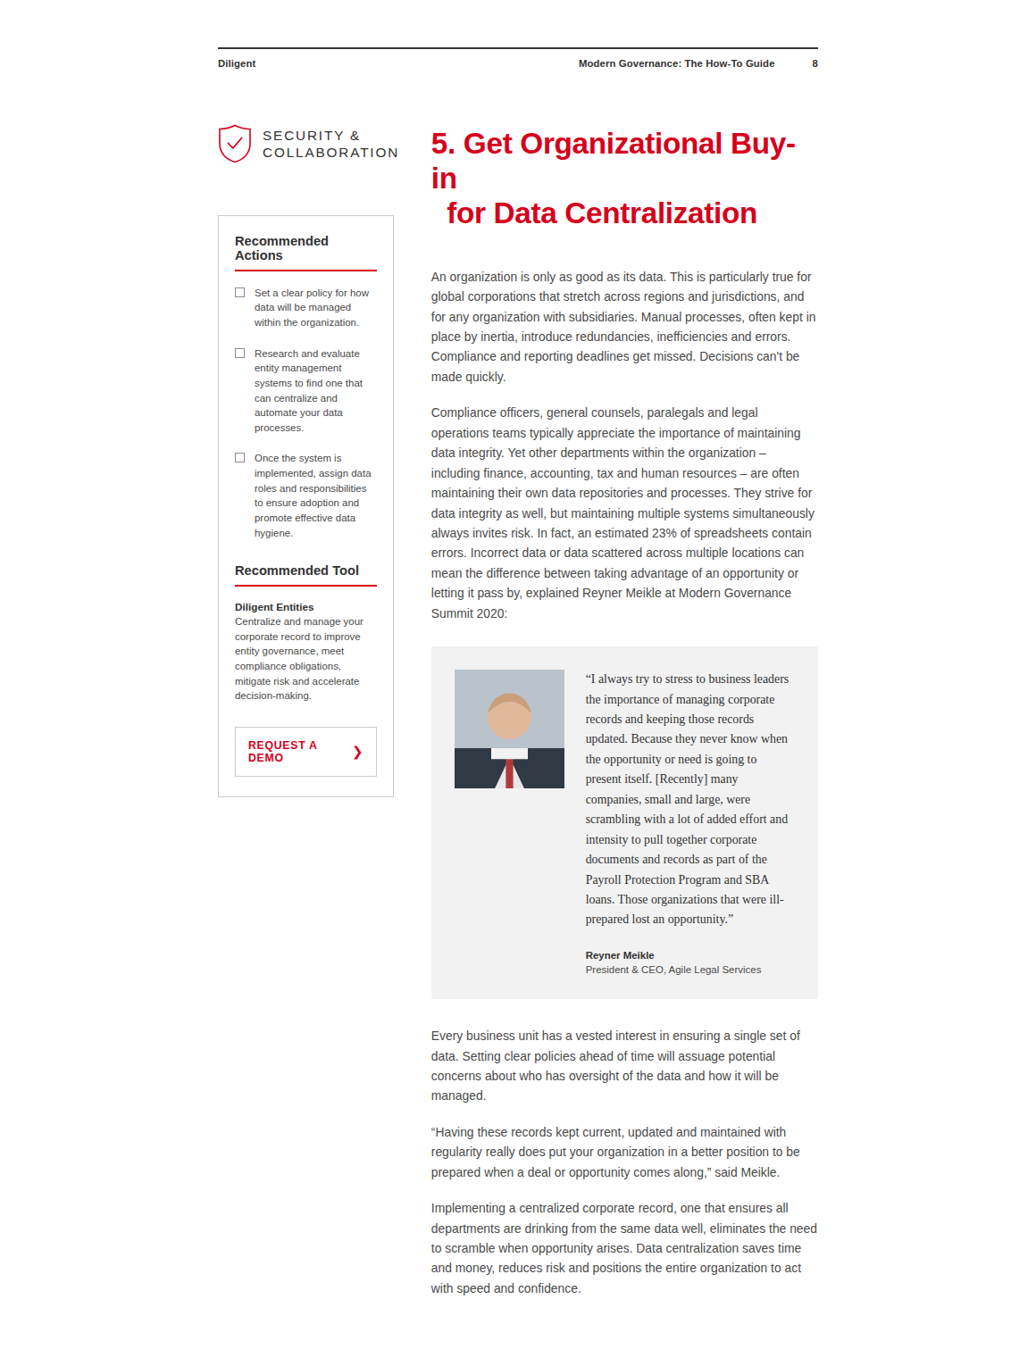Diligent
Modern Governance: The How-To Guide 8
Security &
Collaboration
Recommended Actions
Set a clear policy for how data will be managed within the organization.
Research and evaluate entity management systems to find one that can centralize and automate your data processes.
Once the system is implemented, assign data roles and responsibilities to ensure adoption and promote effective data hygiene.
Recommended Tool
Diligent Entities
Centralize and manage your corporate record to improve entity governance, meet compliance obligations, mitigate risk and accelerate decision-making.
REQUEST A DEMO ❯
5. Get Organizational Buy-infor Data Centralization
An organization is only as good as its data. This is particularly true for global corporations that stretch across regions and jurisdictions, and for any organization with subsidiaries. Manual processes, often kept in place by inertia, introduce redundancies, inefficiencies and errors. Compliance and reporting deadlines get missed. Decisions can't be made quickly.
Compliance officers, general counsels, paralegals and legal operations teams typically appreciate the importance of maintaining data integrity. Yet other departments within the organization – including finance, accounting, tax and human resources – are often maintaining their own data repositories and processes. They strive for data integrity as well, but maintaining multiple systems simultaneously always invites risk. In fact, an estimated 23% of spreadsheets contain errors. Incorrect data or data scattered across multiple locations can mean the difference between taking advantage of an opportunity or letting it pass by, explained Reyner Meikle at Modern Governance Summit 2020:
“I always try to stress to business leaders the importance of managing corporate records and keeping those records updated. Because they never know when the opportunity or need is going to present itself. [Recently] many companies, small and large, were scrambling with a lot of added effort and intensity to pull together corporate documents and records as part of the Payroll Protection Program and SBA loans. Those organizations that were ill-prepared lost an opportunity.”
Reyner Meikle
President & CEO, Agile Legal Services
Every business unit has a vested interest in ensuring a single set of data. Setting clear policies ahead of time will assuage potential concerns about who has oversight of the data and how it will be managed.
“Having these records kept current, updated and maintained with regularity really does put your organization in a better position to be prepared when a deal or opportunity comes along,” said Meikle.
Implementing a centralized corporate record, one that ensures all departments are drinking from the same data well, eliminates the need to scramble when opportunity arises. Data centralization saves time and money, reduces risk and positions the entire organization to act with speed and confidence.